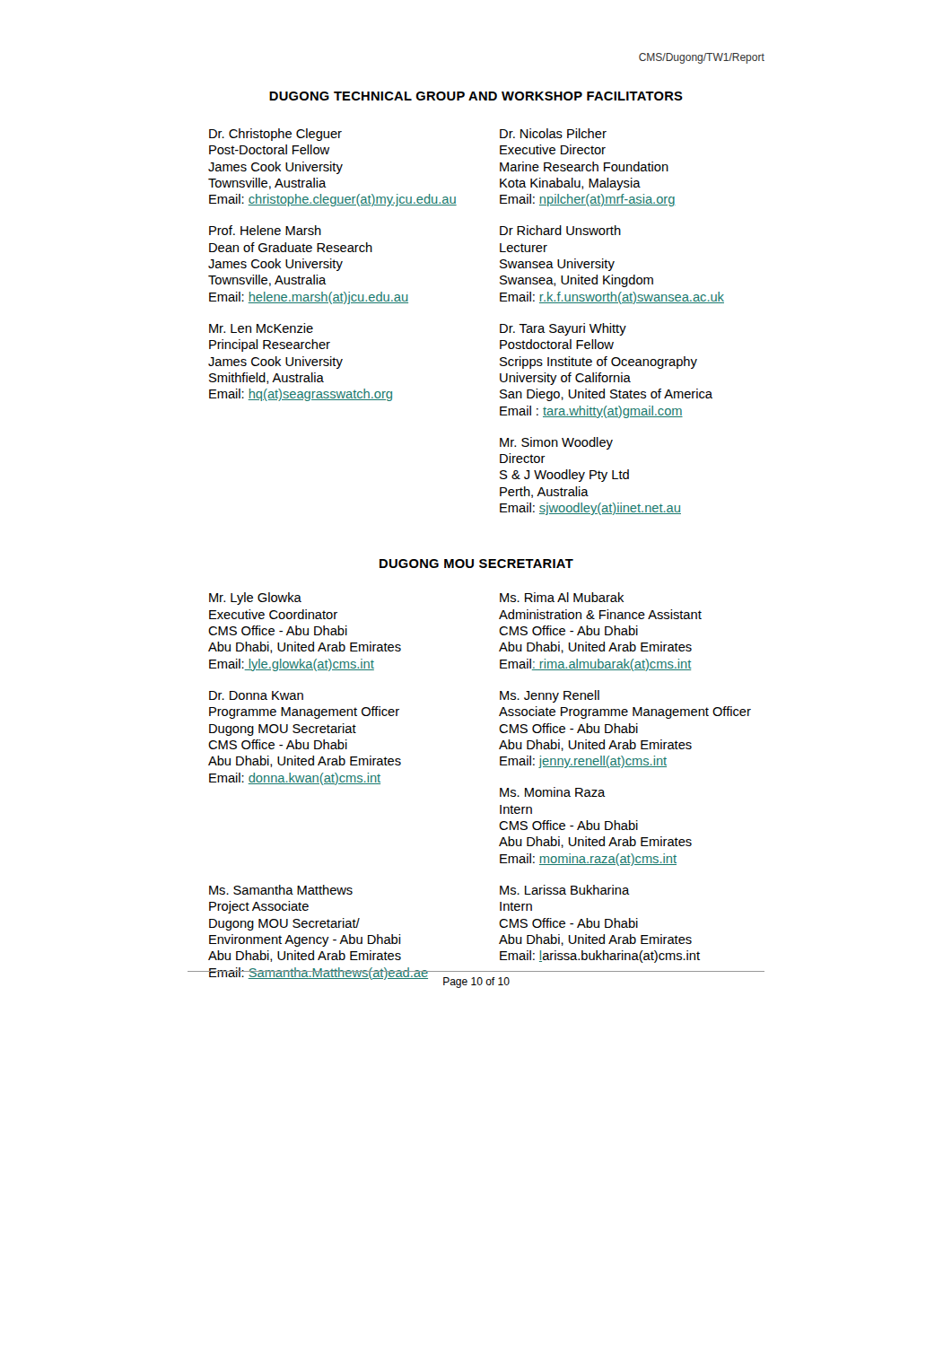CMS/Dugong/TW1/Report
Dugong Technical Group and Workshop Facilitators
| Dr. Christophe Cleguer Post-Doctoral Fellow James Cook University Townsville, Australia Email: christophe.cleguer(at)my.jcu.edu.au | Dr. Nicolas Pilcher Executive Director Marine Research Foundation Kota Kinabalu, Malaysia Email: npilcher(at)mrf-asia.org |
| Prof. Helene Marsh Dean of Graduate Research James Cook University Townsville, Australia Email: helene.marsh(at)jcu.edu.au | Dr Richard Unsworth Lecturer Swansea University Swansea, United Kingdom Email: r.k.f.unsworth(at)swansea.ac.uk |
| Mr. Len McKenzie Principal Researcher James Cook University Smithfield, Australia Email: hq(at)seagrasswatch.org | Dr. Tara Sayuri Whitty Postdoctoral Fellow Scripps Institute of Oceanography University of California San Diego, United States of America Email : tara.whitty(at)gmail.com |
| | Mr. Simon Woodley Director S & J Woodley Pty Ltd Perth, Australia Email: sjwoodley(at)iinet.net.au |
Dugong MOU Secretariat
| Mr. Lyle Glowka Executive Coordinator CMS Office - Abu Dhabi Abu Dhabi, United Arab Emirates Email: lyle.glowka(at)cms.int | Ms. Rima Al Mubarak Administration & Finance Assistant CMS Office - Abu Dhabi Abu Dhabi, United Arab Emirates Email : rima.almubarak(at)cms.int |
| Dr. Donna Kwan Programme Management Officer Dugong MOU Secretariat CMS Office - Abu Dhabi Abu Dhabi, United Arab Emirates Email: donna.kwan(at)cms.int | Ms. Jenny Renell Associate Programme Management Officer CMS Office - Abu Dhabi Abu Dhabi, United Arab Emirates Email: jenny.renell(at)cms.int Ms. Momina Raza Intern CMS Office - Abu Dhabi Abu Dhabi, United Arab Emirates Email: momina.raza(at)cms.int |
| Ms. Samantha Matthews Project Associate Dugong MOU Secretariat/ Environment Agency - Abu Dhabi Abu Dhabi, United Arab Emirates Email: Samantha.Matthews(at)ead.ae | Ms. Larissa Bukharina Intern CMS Office - Abu Dhabi Abu Dhabi, United Arab Emirates Email: l arissa.bukharina(at)cms.int |
Page 10 of 10